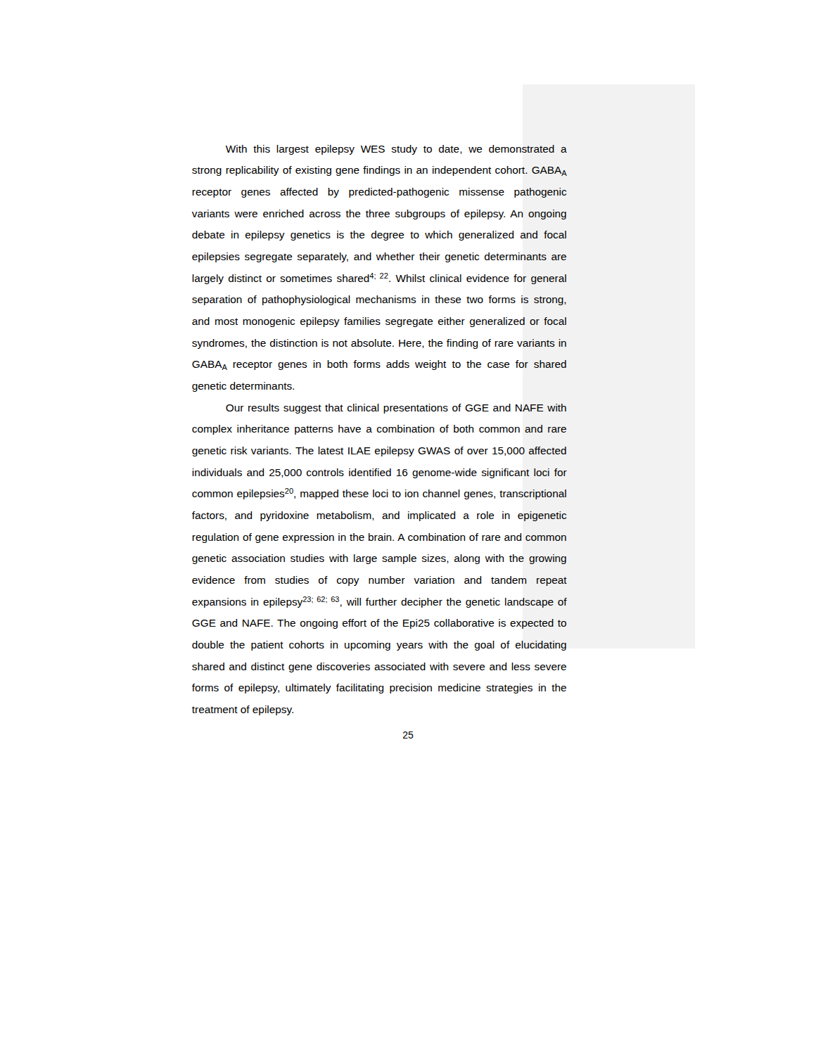With this largest epilepsy WES study to date, we demonstrated a strong replicability of existing gene findings in an independent cohort. GABAA receptor genes affected by predicted-pathogenic missense pathogenic variants were enriched across the three subgroups of epilepsy. An ongoing debate in epilepsy genetics is the degree to which generalized and focal epilepsies segregate separately, and whether their genetic determinants are largely distinct or sometimes shared4; 22. Whilst clinical evidence for general separation of pathophysiological mechanisms in these two forms is strong, and most monogenic epilepsy families segregate either generalized or focal syndromes, the distinction is not absolute. Here, the finding of rare variants in GABAA receptor genes in both forms adds weight to the case for shared genetic determinants.
Our results suggest that clinical presentations of GGE and NAFE with complex inheritance patterns have a combination of both common and rare genetic risk variants. The latest ILAE epilepsy GWAS of over 15,000 affected individuals and 25,000 controls identified 16 genome-wide significant loci for common epilepsies20, mapped these loci to ion channel genes, transcriptional factors, and pyridoxine metabolism, and implicated a role in epigenetic regulation of gene expression in the brain. A combination of rare and common genetic association studies with large sample sizes, along with the growing evidence from studies of copy number variation and tandem repeat expansions in epilepsy23; 62; 63, will further decipher the genetic landscape of GGE and NAFE. The ongoing effort of the Epi25 collaborative is expected to double the patient cohorts in upcoming years with the goal of elucidating shared and distinct gene discoveries associated with severe and less severe forms of epilepsy, ultimately facilitating precision medicine strategies in the treatment of epilepsy.
25